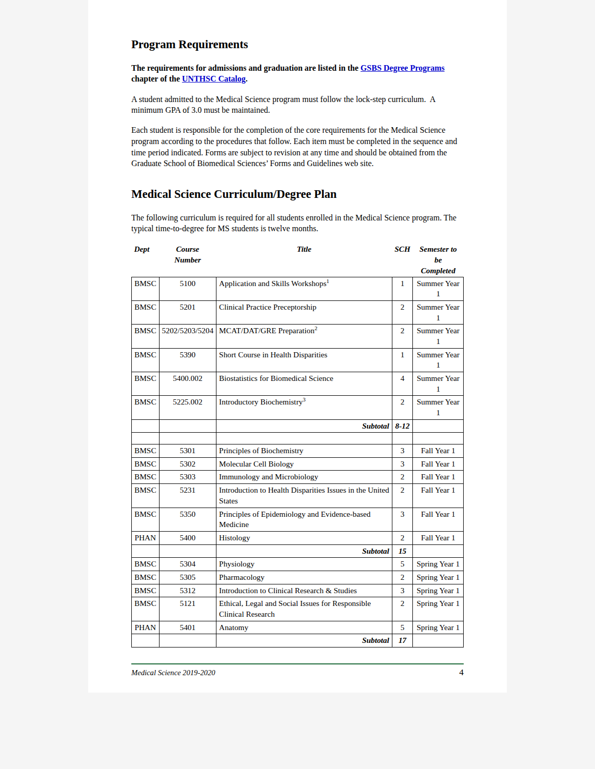Program Requirements
The requirements for admissions and graduation are listed in the GSBS Degree Programs chapter of the UNTHSC Catalog.
A student admitted to the Medical Science program must follow the lock-step curriculum. A minimum GPA of 3.0 must be maintained.
Each student is responsible for the completion of the core requirements for the Medical Science program according to the procedures that follow. Each item must be completed in the sequence and time period indicated. Forms are subject to revision at any time and should be obtained from the Graduate School of Biomedical Sciences’ Forms and Guidelines web site.
Medical Science Curriculum/Degree Plan
The following curriculum is required for all students enrolled in the Medical Science program. The typical time-to-degree for MS students is twelve months.
Medical Science Curriculum / Degree Plan
| Dept | Course Number | Title | SCH | Semester to be Completed |
| --- | --- | --- | --- | --- |
| BMSC | 5100 | Application and Skills Workshops 1 | 1 | Summer Year 1 |
| BMSC | 5201 | Clinical Practice Preceptorship | 2 | Summer Year 1 |
| BMSC | 5202/5203/5204 | MCAT/DAT/GRE Preparation 2 | 2 | Summer Year 1 |
| BMSC | 5390 | Short Course in Health Disparities | 1 | Summer Year 1 |
| BMSC | 5400.002 | Biostatistics for Biomedical Science | 4 | Summer Year 1 |
| BMSC | 5225.002 | Introductory Biochemistry 3 | 2 | Summer Year 1 |
| | | Subtotal | 8-12 | |
| BMSC | 5301 | Principles of Biochemistry | 3 | Fall Year 1 |
| BMSC | 5302 | Molecular Cell Biology | 3 | Fall Year 1 |
| BMSC | 5303 | Immunology and Microbiology | 2 | Fall Year 1 |
| BMSC | 5231 | Introduction to Health Disparities Issues in the United States | 2 | Fall Year 1 |
| BMSC | 5350 | Principles of Epidemiology and Evidence-based Medicine | 3 | Fall Year 1 |
| PHAN | 5400 | Histology | 2 | Fall Year 1 |
| | | Subtotal | 15 | |
| BMSC | 5304 | Physiology | 5 | Spring Year 1 |
| BMSC | 5305 | Pharmacology | 2 | Spring Year 1 |
| BMSC | 5312 | Introduction to Clinical Research & Studies | 3 | Spring Year 1 |
| BMSC | 5121 | Ethical, Legal and Social Issues for Responsible Clinical Research | 2 | Spring Year 1 |
| PHAN | 5401 | Anatomy | 5 | Spring Year 1 |
| | | Subtotal | 17 | |
Medical Science 2019-2020 4